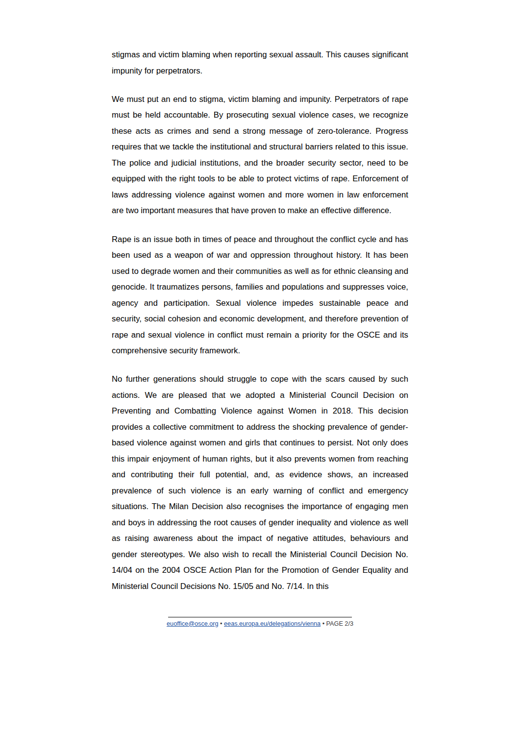stigmas and victim blaming when reporting sexual assault. This causes significant impunity for perpetrators.
We must put an end to stigma, victim blaming and impunity. Perpetrators of rape must be held accountable. By prosecuting sexual violence cases, we recognize these acts as crimes and send a strong message of zero-tolerance. Progress requires that we tackle the institutional and structural barriers related to this issue. The police and judicial institutions, and the broader security sector, need to be equipped with the right tools to be able to protect victims of rape. Enforcement of laws addressing violence against women and more women in law enforcement are two important measures that have proven to make an effective difference.
Rape is an issue both in times of peace and throughout the conflict cycle and has been used as a weapon of war and oppression throughout history. It has been used to degrade women and their communities as well as for ethnic cleansing and genocide. It traumatizes persons, families and populations and suppresses voice, agency and participation. Sexual violence impedes sustainable peace and security, social cohesion and economic development, and therefore prevention of rape and sexual violence in conflict must remain a priority for the OSCE and its comprehensive security framework.
No further generations should struggle to cope with the scars caused by such actions. We are pleased that we adopted a Ministerial Council Decision on Preventing and Combatting Violence against Women in 2018. This decision provides a collective commitment to address the shocking prevalence of gender-based violence against women and girls that continues to persist. Not only does this impair enjoyment of human rights, but it also prevents women from reaching and contributing their full potential, and, as evidence shows, an increased prevalence of such violence is an early warning of conflict and emergency situations. The Milan Decision also recognises the importance of engaging men and boys in addressing the root causes of gender inequality and violence as well as raising awareness about the impact of negative attitudes, behaviours and gender stereotypes. We also wish to recall the Ministerial Council Decision No. 14/04 on the 2004 OSCE Action Plan for the Promotion of Gender Equality and Ministerial Council Decisions No. 15/05 and No. 7/14. In this
euoffice@osce.org • eeas.europa.eu/delegations/vienna • PAGE 2/3